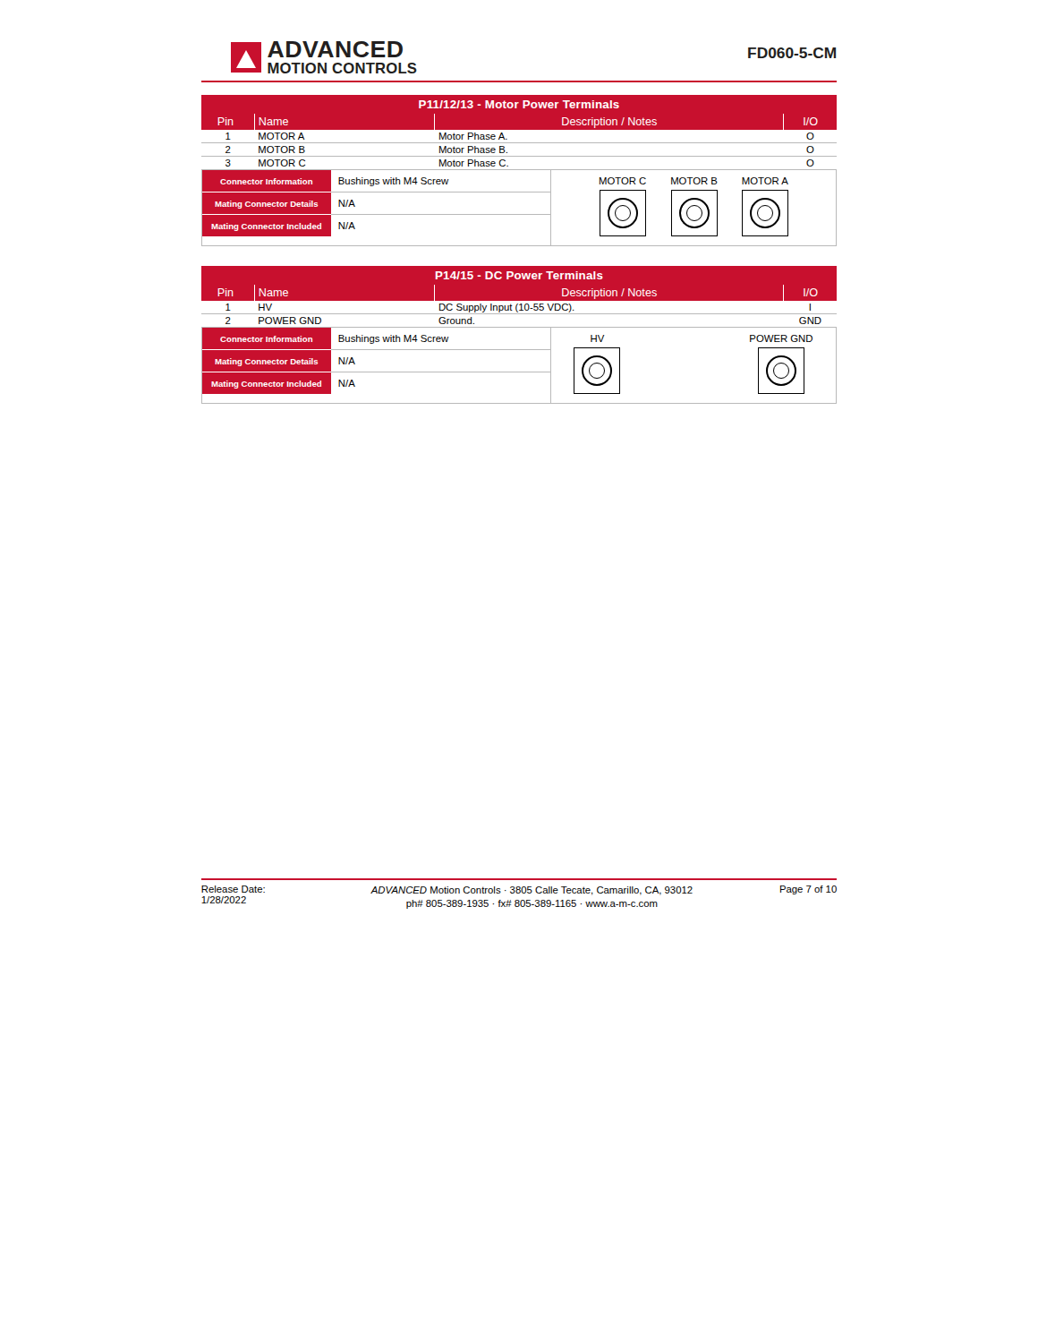ADVANCED
MOTION CONTROLS
FD060-5-CM
| P11/12/13 - Motor Power Terminals |
| --- |
| Pin | Name | Description / Notes | I/O |
| 1 | MOTOR A | Motor Phase A. | O |
| 2 | MOTOR B | Motor Phase B. | O |
| 3 | MOTOR C | Motor Phase C. | O |
| Connector Information | Bushings with M4 Screw |
| Mating Connector Details | N/A |
| Mating Connector Included | N/A |
MOTOR C
MOTOR B
MOTOR A
| P14/15 - DC Power Terminals |
| --- |
| Pin | Name | Description / Notes | I/O |
| 1 | HV | DC Supply Input (10-55 VDC). | I |
| 2 | POWER GND | Ground. | GND |
| Connector Information | Bushings with M4 Screw |
| Mating Connector Details | N/A |
| Mating Connector Included | N/A |
HV
POWER GND
Release Date:
1/28/2022
ADVANCED Motion Controls · 3805 Calle Tecate, Camarillo, CA, 93012
ph# 805-389-1935 · fx# 805-389-1165 · www.a-m-c.com
Page 7 of 10